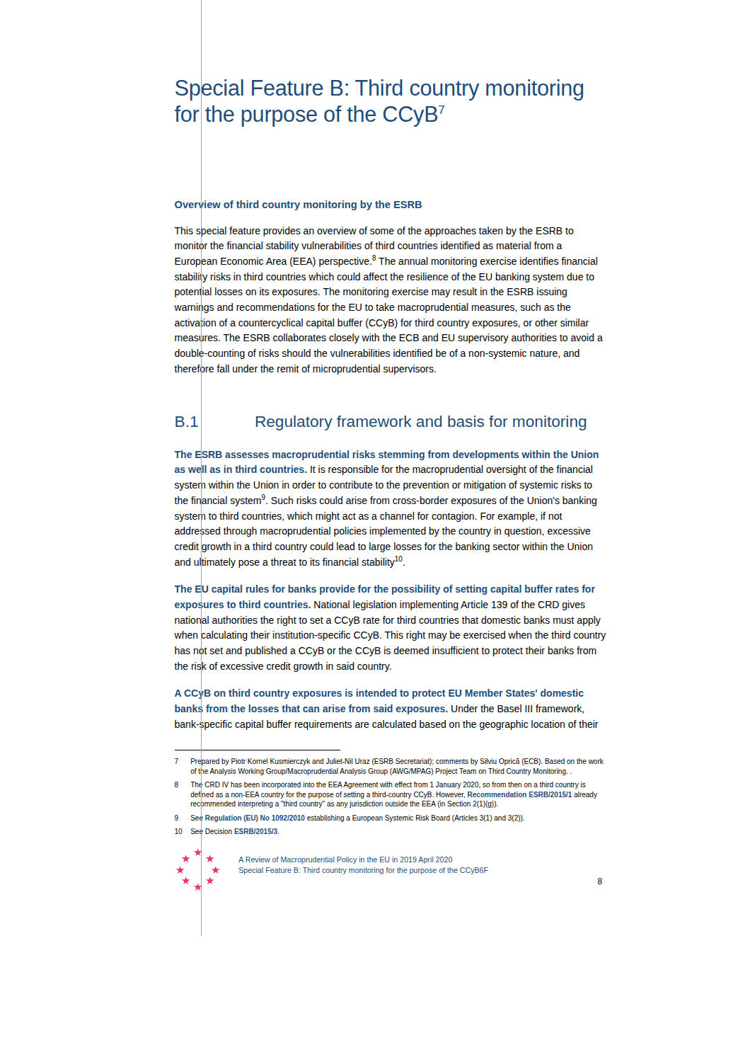Special Feature B: Third country monitoring for the purpose of the CCyB7
Overview of third country monitoring by the ESRB
This special feature provides an overview of some of the approaches taken by the ESRB to monitor the financial stability vulnerabilities of third countries identified as material from a European Economic Area (EEA) perspective.8 The annual monitoring exercise identifies financial stability risks in third countries which could affect the resilience of the EU banking system due to potential losses on its exposures. The monitoring exercise may result in the ESRB issuing warnings and recommendations for the EU to take macroprudential measures, such as the activation of a countercyclical capital buffer (CCyB) for third country exposures, or other similar measures. The ESRB collaborates closely with the ECB and EU supervisory authorities to avoid a double-counting of risks should the vulnerabilities identified be of a non-systemic nature, and therefore fall under the remit of microprudential supervisors.
B.1 Regulatory framework and basis for monitoring
The ESRB assesses macroprudential risks stemming from developments within the Union as well as in third countries. It is responsible for the macroprudential oversight of the financial system within the Union in order to contribute to the prevention or mitigation of systemic risks to the financial system9. Such risks could arise from cross-border exposures of the Union's banking system to third countries, which might act as a channel for contagion. For example, if not addressed through macroprudential policies implemented by the country in question, excessive credit growth in a third country could lead to large losses for the banking sector within the Union and ultimately pose a threat to its financial stability10.
The EU capital rules for banks provide for the possibility of setting capital buffer rates for exposures to third countries. National legislation implementing Article 139 of the CRD gives national authorities the right to set a CCyB rate for third countries that domestic banks must apply when calculating their institution-specific CCyB. This right may be exercised when the third country has not set and published a CCyB or the CCyB is deemed insufficient to protect their banks from the risk of excessive credit growth in said country.
A CCyB on third country exposures is intended to protect EU Member States' domestic banks from the losses that can arise from said exposures. Under the Basel III framework, bank-specific capital buffer requirements are calculated based on the geographic location of their
7
Prepared by Piotr Kornel Kusmierczyk and Juliet-Nil Uraz (ESRB Secretariat); comments by Silviu Oprică (ECB). Based on the work of the Analysis Working Group/Macroprudential Analysis Group (AWG/MPAG) Project Team on Third Country Monitoring. .
8
The CRD IV has been incorporated into the EEA Agreement with effect from 1 January 2020, so from then on a third country is defined as a non-EEA country for the purpose of setting a third-country CCyB. However, Recommendation ESRB/2015/1 already recommended interpreting a "third country" as any jurisdiction outside the EEA (in Section 2(1)(g)).
9
See Regulation (EU) No 1092/2010 establishing a European Systemic Risk Board (Articles 3(1) and 3(2)).
10
See Decision ESRB/2015/3.
★ ★ ★ ★ ★ ★ ★ ★
A Review of Macroprudential Policy in the EU in 2019 April 2020
Special Feature B: Third country monitoring for the purpose of the CCyB6F
8